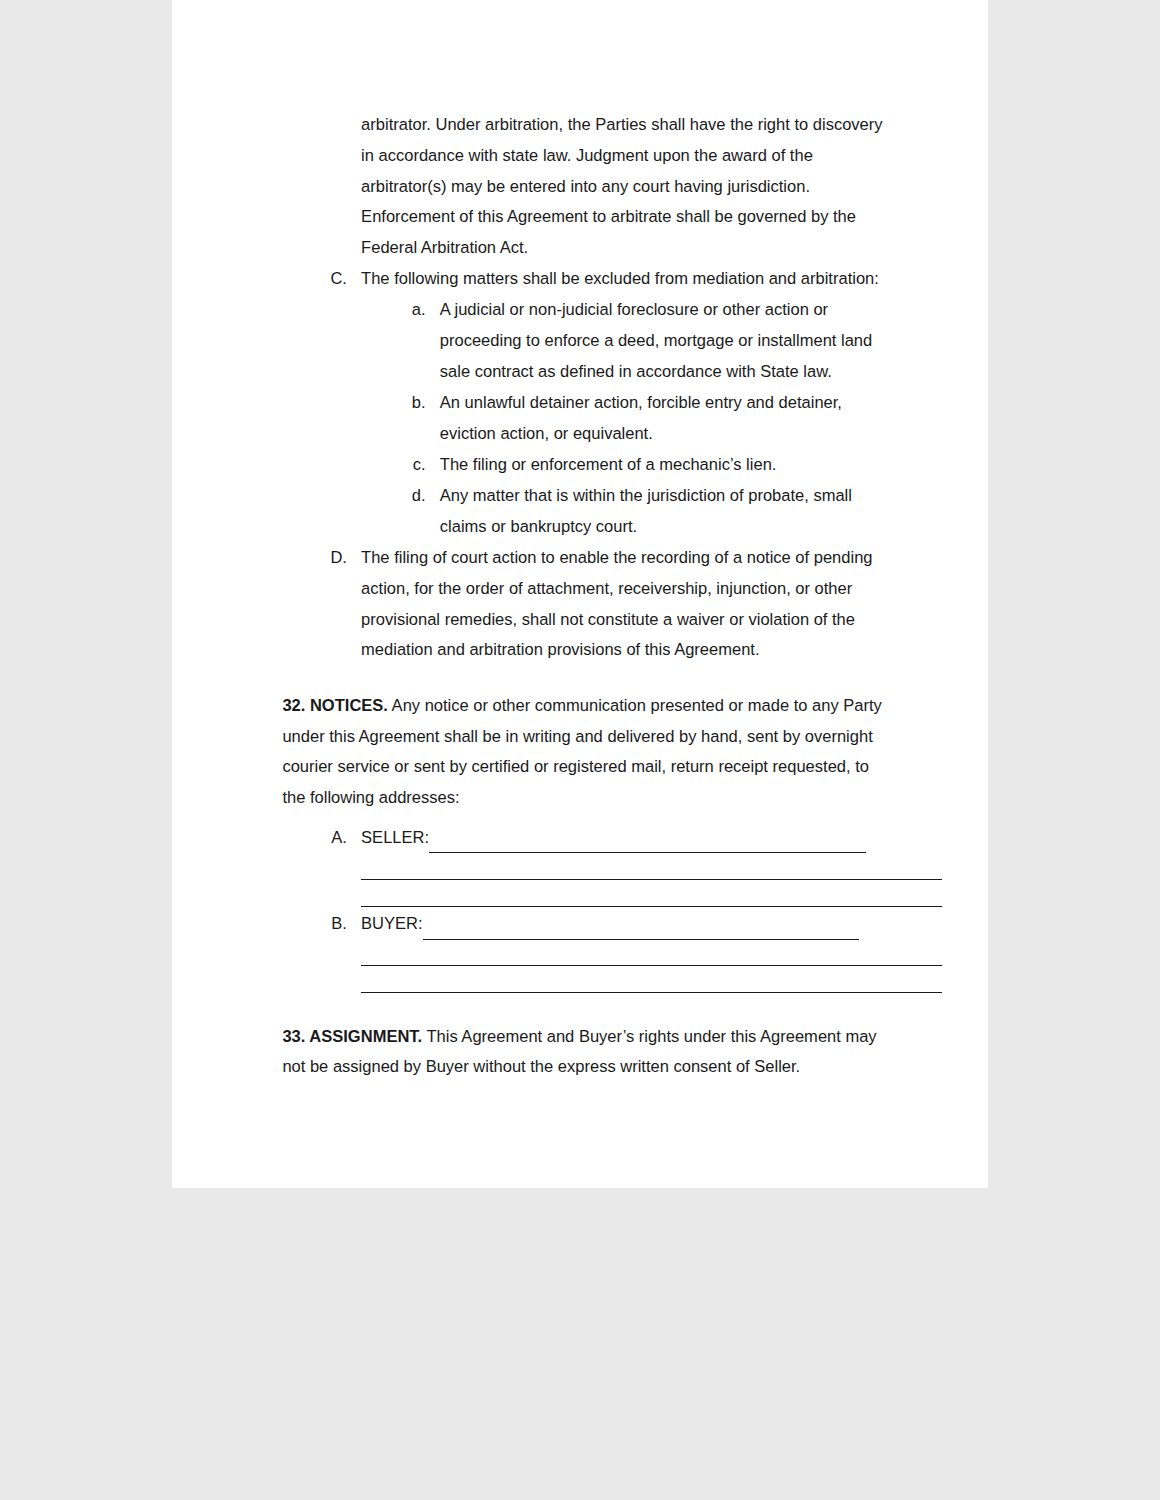arbitrator. Under arbitration, the Parties shall have the right to discovery in accordance with state law. Judgment upon the award of the arbitrator(s) may be entered into any court having jurisdiction. Enforcement of this Agreement to arbitrate shall be governed by the Federal Arbitration Act.
The following matters shall be excluded from mediation and arbitration:
A judicial or non-judicial foreclosure or other action or proceeding to enforce a deed, mortgage or installment land sale contract as defined in accordance with State law.
An unlawful detainer action, forcible entry and detainer, eviction action, or equivalent.
The filing or enforcement of a mechanic’s lien.
Any matter that is within the jurisdiction of probate, small claims or bankruptcy court.
The filing of court action to enable the recording of a notice of pending action, for the order of attachment, receivership, injunction, or other provisional remedies, shall not constitute a waiver or violation of the mediation and arbitration provisions of this Agreement.
32. NOTICES. Any notice or other communication presented or made to any Party under this Agreement shall be in writing and delivered by hand, sent by overnight courier service or sent by certified or registered mail, return receipt requested, to the following addresses:
SELLER:
BUYER:
33. ASSIGNMENT. This Agreement and Buyer’s rights under this Agreement may not be assigned by Buyer without the express written consent of Seller.